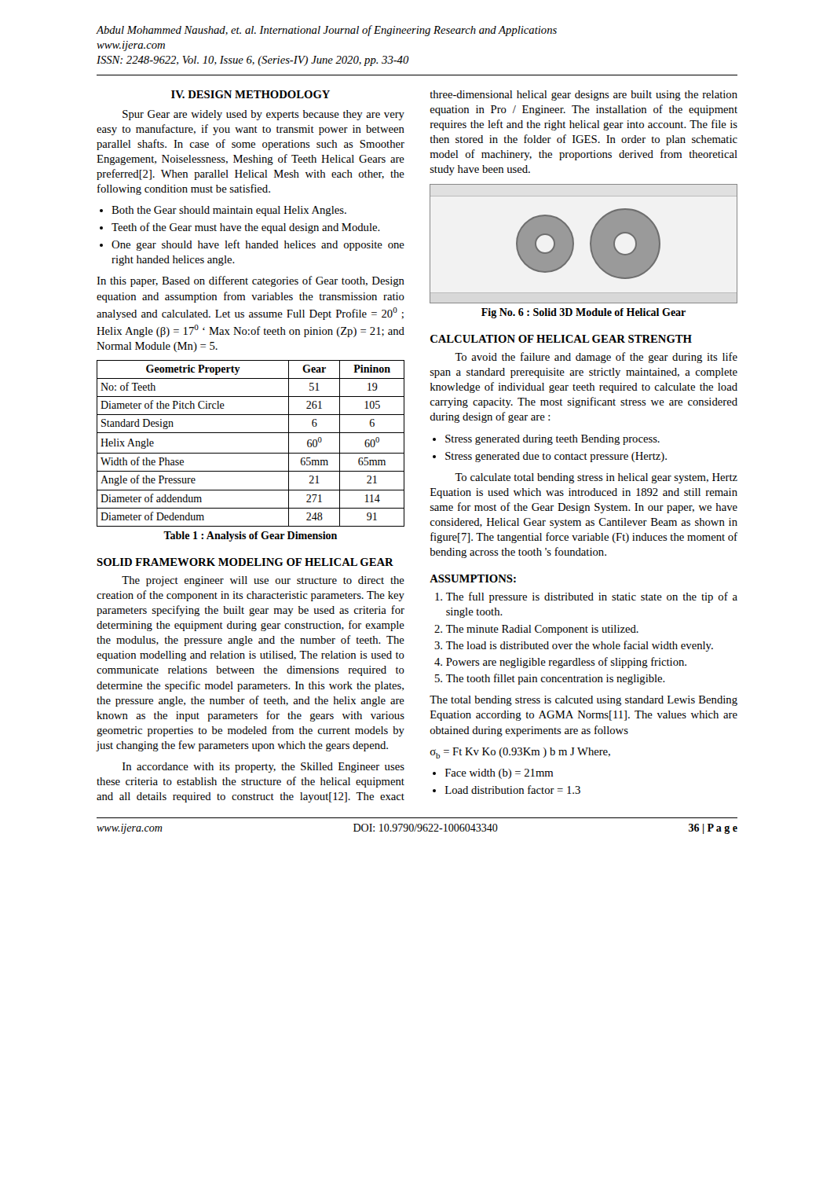Abdul Mohammed Naushad, et. al. International Journal of Engineering Research and Applications
www.ijera.com
ISSN: 2248-9622, Vol. 10, Issue 6, (Series-IV) June 2020, pp. 33-40
IV. Design Methodology
Spur Gear are widely used by experts because they are very easy to manufacture, if you want to transmit power in between parallel shafts. In case of some operations such as Smoother Engagement, Noiselessness, Meshing of Teeth Helical Gears are preferred[2]. When parallel Helical Mesh with each other, the following condition must be satisfied.
Both the Gear should maintain equal Helix Angles.
Teeth of the Gear must have the equal design and Module.
One gear should have left handed helices and opposite one right handed helices angle.
In this paper, Based on different categories of Gear tooth, Design equation and assumption from variables the transmission ratio analysed and calculated. Let us assume Full Dept Profile = 200 ; Helix Angle (β) = 170 ‘ Max No:of teeth on pinion (Zp) = 21; and Normal Module (Mn) = 5.
| Geometric Property | Gear | Pininon |
| --- | --- | --- |
| No: of Teeth | 51 | 19 |
| Diameter of the Pitch Circle | 261 | 105 |
| Standard Design | 6 | 6 |
| Helix Angle | 60 0 | 60 0 |
| Width of the Phase | 65mm | 65mm |
| Angle of the Pressure | 21 | 21 |
| Diameter of addendum | 271 | 114 |
| Diameter of Dedendum | 248 | 91 |
Table 1 : Analysis of Gear Dimension
Solid Framework Modeling of Helical Gear
The project engineer will use our structure to direct the creation of the component in its characteristic parameters. The key parameters specifying the built gear may be used as criteria for determining the equipment during gear construction, for example the modulus, the pressure angle and the number of teeth. The equation modelling and relation is utilised, The relation is used to communicate relations between the dimensions required to determine the specific model parameters. In this work the plates, the pressure angle, the number of teeth, and the helix angle are known as the input parameters for the gears with various geometric properties to be modeled from the current models by just changing the few parameters upon which the gears depend.
In accordance with its property, the Skilled Engineer uses these criteria to establish the structure of the helical equipment and all details required to construct the layout[12]. The exact three-dimensional helical gear designs are built using the relation equation in Pro / Engineer. The installation of the equipment requires the left and the right helical gear into account. The file is then stored in the folder of IGES. In order to plan schematic model of machinery, the proportions derived from theoretical study have been used.
Fig No. 6 : Solid 3D Module of Helical Gear
Calculation of Helical Gear Strength
To avoid the failure and damage of the gear during its life span a standard prerequisite are strictly maintained, a complete knowledge of individual gear teeth required to calculate the load carrying capacity. The most significant stress we are considered during design of gear are :
Stress generated during teeth Bending process.
Stress generated due to contact pressure (Hertz).
To calculate total bending stress in helical gear system, Hertz Equation is used which was introduced in 1892 and still remain same for most of the Gear Design System. In our paper, we have considered, Helical Gear system as Cantilever Beam as shown in figure[7]. The tangential force variable (Ft) induces the moment of bending across the tooth 's foundation.
Assumptions:
The full pressure is distributed in static state on the tip of a single tooth.
The minute Radial Component is utilized.
The load is distributed over the whole facial width evenly.
Powers are negligible regardless of slipping friction.
The tooth fillet pain concentration is negligible.
The total bending stress is calcuted using standard Lewis Bending Equation according to AGMA Norms[11]. The values which are obtained during experiments are as follows
σb = Ft Kv Ko (0.93Km ) b m J Where,
Face width (b) = 21mm
Load distribution factor = 1.3
www.ijera.com DOI: 10.9790/9622-1006043340 36 | P a g e